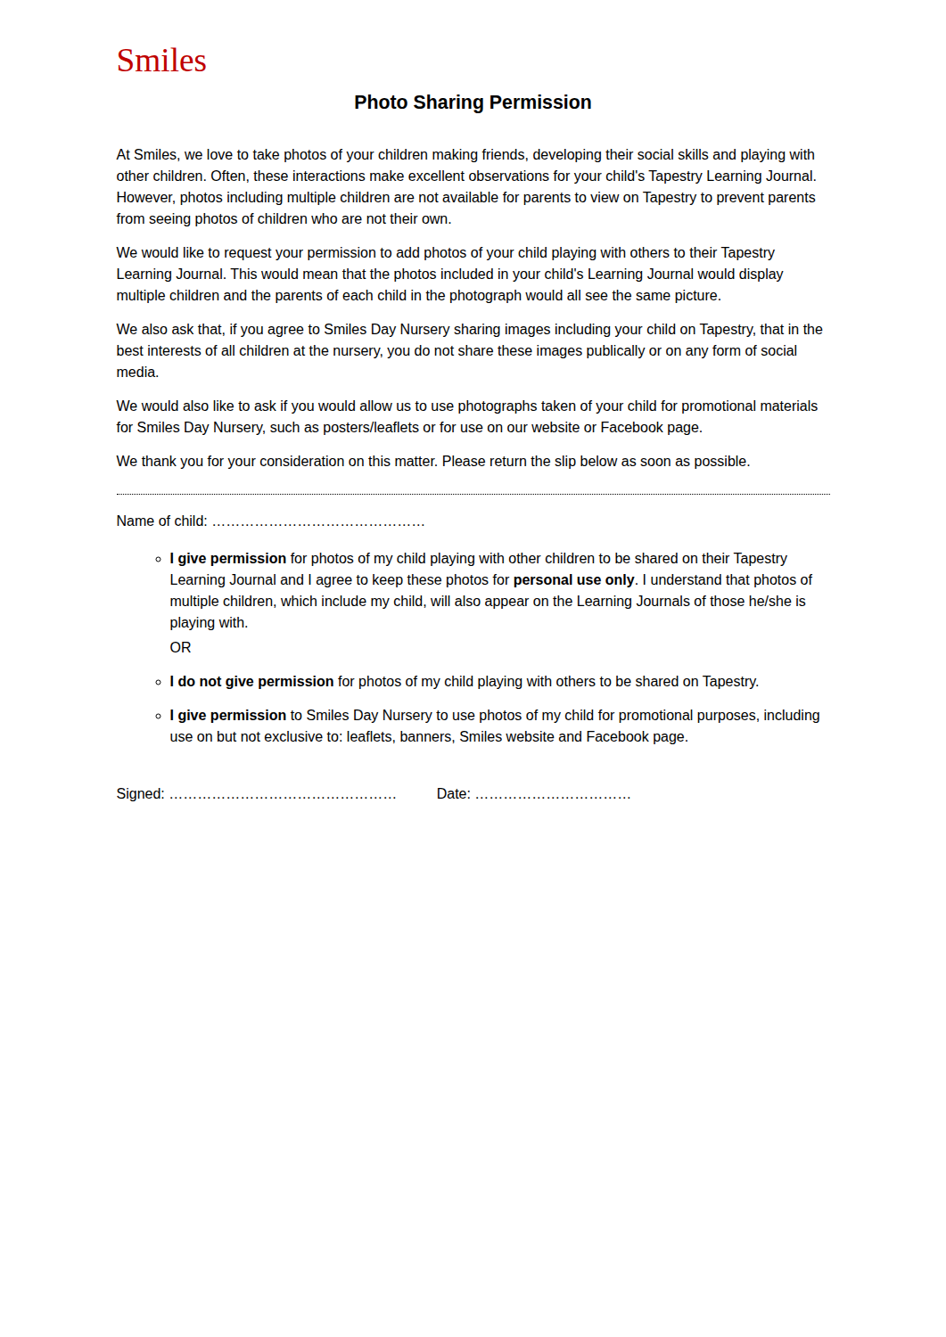Smiles
Photo Sharing Permission
At Smiles, we love to take photos of your children making friends, developing their social skills and playing with other children. Often, these interactions make excellent observations for your child's Tapestry Learning Journal. However, photos including multiple children are not available for parents to view on Tapestry to prevent parents from seeing photos of children who are not their own.
We would like to request your permission to add photos of your child playing with others to their Tapestry Learning Journal. This would mean that the photos included in your child's Learning Journal would display multiple children and the parents of each child in the photograph would all see the same picture.
We also ask that, if you agree to Smiles Day Nursery sharing images including your child on Tapestry, that in the best interests of all children at the nursery, you do not share these images publically or on any form of social media.
We would also like to ask if you would allow us to use photographs taken of your child for promotional materials for Smiles Day Nursery, such as posters/leaflets or for use on our website or Facebook page.
We thank you for your consideration on this matter. Please return the slip below as soon as possible.
Name of child: ………………………………………
I give permission for photos of my child playing with other children to be shared on their Tapestry Learning Journal and I agree to keep these photos for personal use only. I understand that photos of multiple children, which include my child, will also appear on the Learning Journals of those he/she is playing with. OR
I do not give permission for photos of my child playing with others to be shared on Tapestry.
I give permission to Smiles Day Nursery to use photos of my child for promotional purposes, including use on but not exclusive to: leaflets, banners, Smiles website and Facebook page.
Signed: ………………………………………… Date: ……………………………